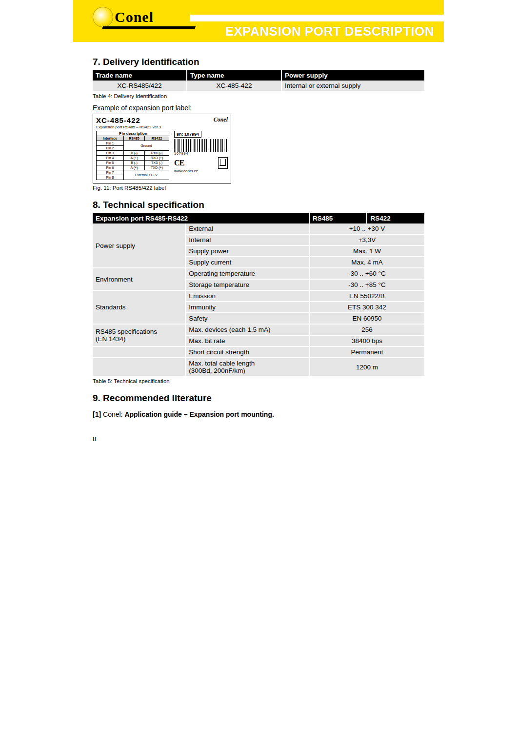Conel
EXPANSION PORT DESCRIPTION
7. Delivery Identification
| Trade name | Type name | Power supply |
| --- | --- | --- |
| XC-RS485/422 | XC-485-422 | Internal or external supply |
Table 4: Delivery identification
Example of expansion port label:
XC-485-422
Expansion port RS485 – RS422 ver.3
Conel
Pin description
| Interface | RS485 | RS422 |
| --- | --- | --- |
| Pin 1 | Ground |
| Pin 2 |
| Pin 3 | B (-) | RXD (-) |
| Pin 4 | A (+) | RXD (+) |
| Pin 5 | B (-) | TXD (-) |
| Pin 6 | A (+) | TXD (+) |
| Pin 7 | External +12 V |
| Pin 8 |
sn: 107994
107994
CE
www.conel.cz
Fig. 11: Port RS485/422 label
8. Technical specification
| Expansion port RS485-RS422 | RS485 | RS422 |
| --- | --- | --- |
| Power supply | External | +10 .. +30 V |
| Internal | +3,3V |
| Supply power | Max. 1 W |
| Supply current | Max. 4 mA |
| Environment | Operating temperature | -30 .. +60 °C |
| Storage temperature | -30 .. +85 °C |
| Standards | Emission | EN 55022/B |
| Immunity | ETS 300 342 |
| Safety | EN 60950 |
| RS485 specifications (EN 1434) | Max. devices (each 1,5 mA) | 256 |
| Max. bit rate | 38400 bps |
| | Short circuit strength | Permanent |
| | Max. total cable length (300Bd, 200nF/km) | 1200 m |
Table 5: Technical specification
9. Recommended literature
[1] Conel: Application guide – Expansion port mounting.
8